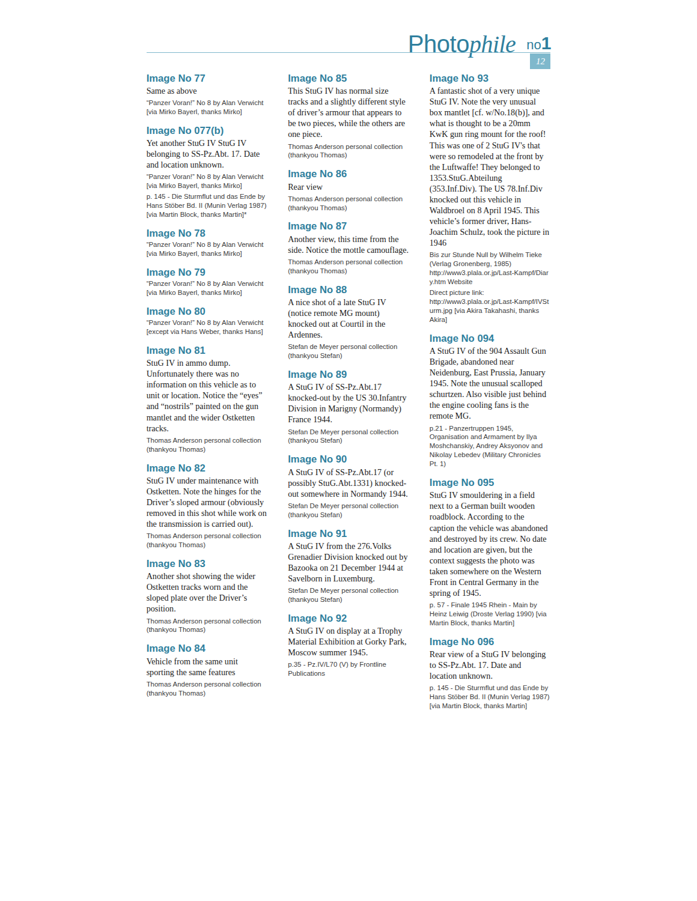Photo phile
no1
12
Image No 77
Same as above
“Panzer Voran!” No 8 by Alan Verwicht [via Mirko Bayerl, thanks Mirko]
Image No 077(b)
Yet another StuG IV StuG IV belonging to SS-Pz.Abt. 17. Date and location unknown.
“Panzer Voran!” No 8 by Alan Verwicht [via Mirko Bayerl, thanks Mirko]
p. 145 - Die Sturmflut und das Ende by Hans Stöber Bd. II (Munin Verlag 1987) [via Martin Block, thanks Martin]*
Image No 78
“Panzer Voran!” No 8 by Alan Verwicht [via Mirko Bayerl, thanks Mirko]
Image No 79
“Panzer Voran!” No 8 by Alan Verwicht [via Mirko Bayerl, thanks Mirko]
Image No 80
“Panzer Voran!” No 8 by Alan Verwicht [except via Hans Weber, thanks Hans]
Image No 81
StuG IV in ammo dump. Unfortunately there was no information on this vehicle as to unit or location. Notice the “eyes” and “nostrils” painted on the gun mantlet and the wider Ostketten tracks.
Thomas Anderson personal collection (thankyou Thomas)
Image No 82
StuG IV under maintenance with Ostketten. Note the hinges for the Driver’s sloped armour (obviously removed in this shot while work on the transmission is carried out).
Thomas Anderson personal collection (thankyou Thomas)
Image No 83
Another shot showing the wider Ostketten tracks worn and the sloped plate over the Driver’s position.
Thomas Anderson personal collection (thankyou Thomas)
Image No 84
Vehicle from the same unit sporting the same features
Thomas Anderson personal collection (thankyou Thomas)
Image No 85
This StuG IV has normal size tracks and a slightly different style of driver’s armour that appears to be two pieces, while the others are one piece.
Thomas Anderson personal collection (thankyou Thomas)
Image No 86
Rear view
Thomas Anderson personal collection (thankyou Thomas)
Image No 87
Another view, this time from the side. Notice the mottle camouflage.
Thomas Anderson personal collection (thankyou Thomas)
Image No 88
A nice shot of a late StuG IV (notice remote MG mount) knocked out at Courtil in the Ardennes.
Stefan de Meyer personal collection (thankyou Stefan)
Image No 89
A StuG IV of SS-Pz.Abt.17 knocked-out by the US 30.Infantry Division in Marigny (Normandy) France 1944.
Stefan De Meyer personal collection (thankyou Stefan)
Image No 90
A StuG IV of SS-Pz.Abt.17 (or possibly StuG.Abt.1331) knocked-out somewhere in Normandy 1944.
Stefan De Meyer personal collection (thankyou Stefan)
Image No 91
A StuG IV from the 276.Volks Grenadier Division knocked out by Bazooka on 21 December 1944 at Savelborn in Luxemburg.
Stefan De Meyer personal collection (thankyou Stefan)
Image No 92
A StuG IV on display at a Trophy Material Exhibition at Gorky Park, Moscow summer 1945.
p.35 - Pz.IV/L70 (V) by Frontline Publications
Image No 93
A fantastic shot of a very unique StuG IV. Note the very unusual box mantlet [cf. w/No.18(b)], and what is thought to be a 20mm KwK gun ring mount for the roof! This was one of 2 StuG IV's that were so remodeled at the front by the Luftwaffe! They belonged to 1353.StuG.Abteilung (353.Inf.Div). The US 78.Inf.Div knocked out this vehicle in Waldbroel on 8 April 1945. This vehicle’s former driver, Hans-Joachim Schulz, took the picture in 1946
Bis zur Stunde Null by Wilhelm Tieke (Verlag Gronenberg, 1985)
http://www3.plala.or.jp/Last-Kampf/Diary.htm Website
Direct picture link:
http://www3.plala.or.jp/Last-Kampf/IVSturm.jpg [via Akira Takahashi, thanks Akira]
Image No 094
A StuG IV of the 904 Assault Gun Brigade, abandoned near Neidenburg, East Prussia, January 1945. Note the unusual scalloped schurtzen. Also visible just behind the engine cooling fans is the remote MG.
p.21 - Panzertruppen 1945, Organisation and Armament by Ilya Moshchanskiy, Andrey Aksyonov and Nikolay Lebedev (Military Chronicles Pt. 1)
Image No 095
StuG IV smouldering in a field next to a German built wooden roadblock. According to the caption the vehicle was abandoned and destroyed by its crew. No date and location are given, but the context suggests the photo was taken somewhere on the Western Front in Central Germany in the spring of 1945.
p. 57 - Finale 1945 Rhein - Main by Heinz Leiwig (Droste Verlag 1990) [via Martin Block, thanks Martin]
Image No 096
Rear view of a StuG IV belonging to SS-Pz.Abt. 17. Date and location unknown.
p. 145 - Die Sturmflut und das Ende by Hans Stöber Bd. II (Munin Verlag 1987) [via Martin Block, thanks Martin]